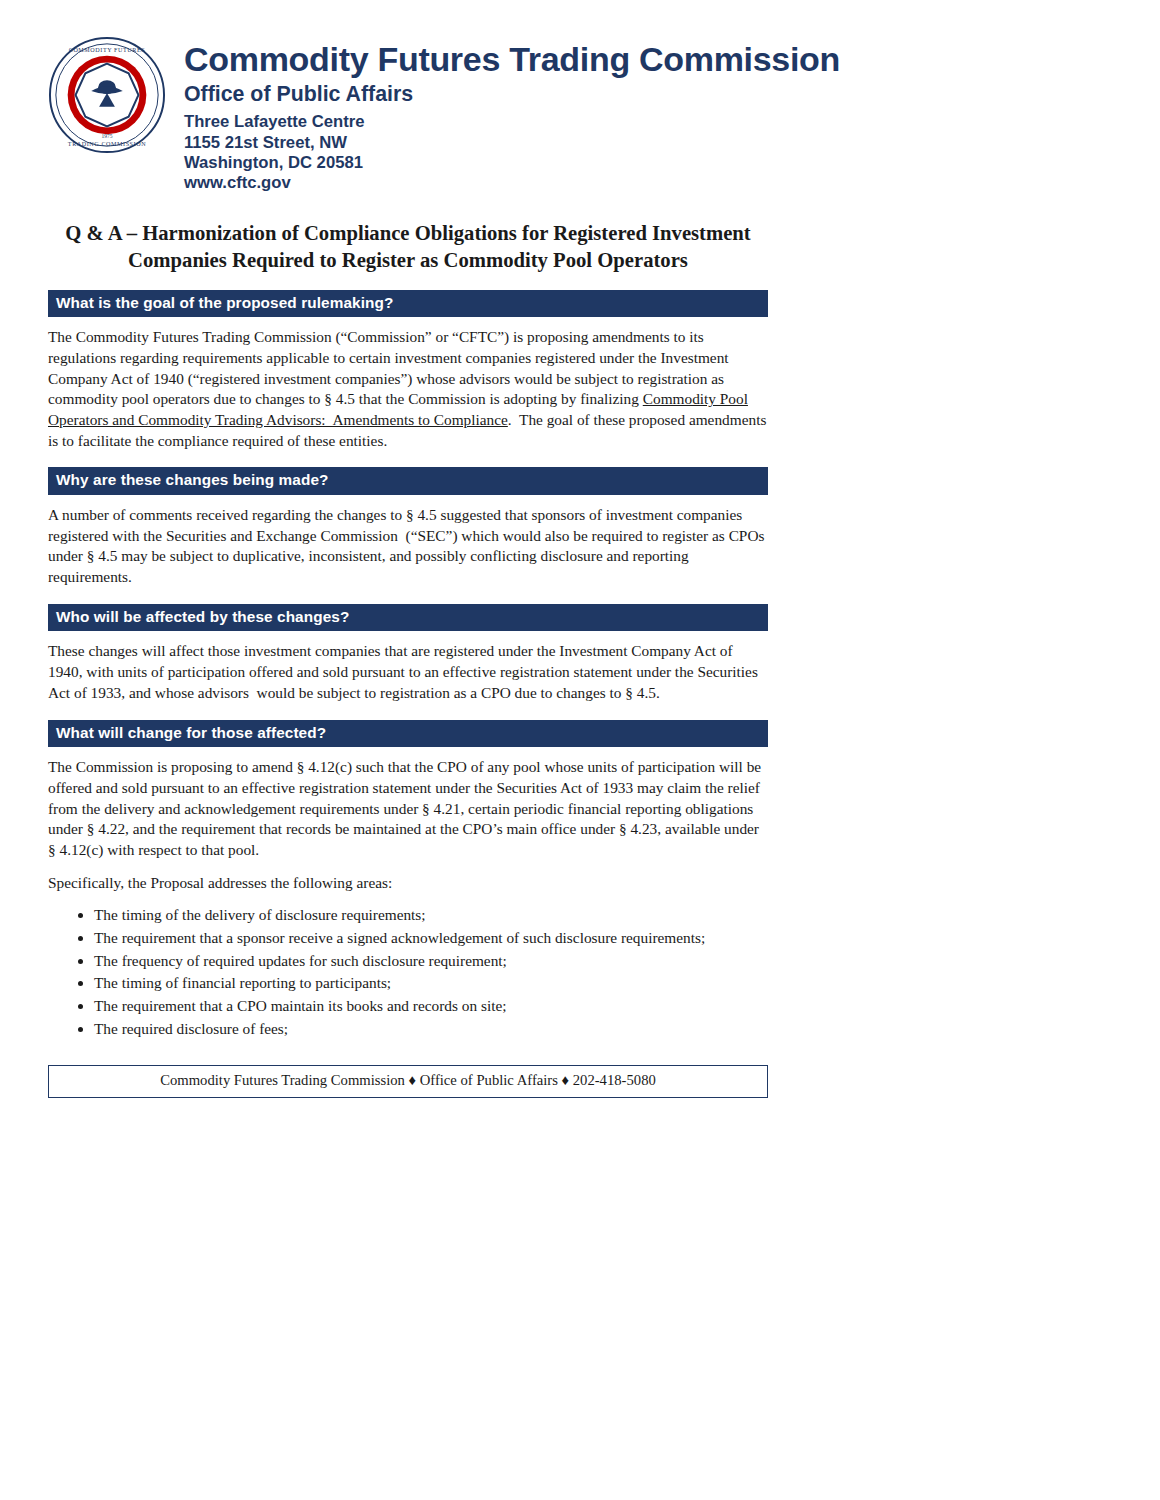COMMODITY FUTURES TRADING COMMISSION 1975
Commodity Futures Trading Commission
Office of Public Affairs
Three Lafayette Centre
1155 21st Street, NW
Washington, DC 20581
www.cftc.gov
Q & A – Harmonization of Compliance Obligations for Registered Investment
Companies Required to Register as Commodity Pool Operators
What is the goal of the proposed rulemaking?
The Commodity Futures Trading Commission (“Commission” or “CFTC”) is proposing amendments to its regulations regarding requirements applicable to certain investment companies registered under the Investment Company Act of 1940 (“registered investment companies”) whose advisors would be subject to registration as commodity pool operators due to changes to § 4.5 that the Commission is adopting by finalizing Commodity Pool Operators and Commodity Trading Advisors: Amendments to Compliance. The goal of these proposed amendments is to facilitate the compliance required of these entities.
Why are these changes being made?
A number of comments received regarding the changes to § 4.5 suggested that sponsors of investment companies registered with the Securities and Exchange Commission (“SEC”) which would also be required to register as CPOs under § 4.5 may be subject to duplicative, inconsistent, and possibly conflicting disclosure and reporting requirements.
Who will be affected by these changes?
These changes will affect those investment companies that are registered under the Investment Company Act of 1940, with units of participation offered and sold pursuant to an effective registration statement under the Securities Act of 1933, and whose advisors would be subject to registration as a CPO due to changes to § 4.5.
What will change for those affected?
The Commission is proposing to amend § 4.12(c) such that the CPO of any pool whose units of participation will be offered and sold pursuant to an effective registration statement under the Securities Act of 1933 may claim the relief from the delivery and acknowledgement requirements under § 4.21, certain periodic financial reporting obligations under § 4.22, and the requirement that records be maintained at the CPO’s main office under § 4.23, available under § 4.12(c) with respect to that pool.
Specifically, the Proposal addresses the following areas:
The timing of the delivery of disclosure requirements;
The requirement that a sponsor receive a signed acknowledgement of such disclosure requirements;
The frequency of required updates for such disclosure requirement;
The timing of financial reporting to participants;
The requirement that a CPO maintain its books and records on site;
The required disclosure of fees;
Commodity Futures Trading Commission ♦ Office of Public Affairs ♦ 202-418-5080